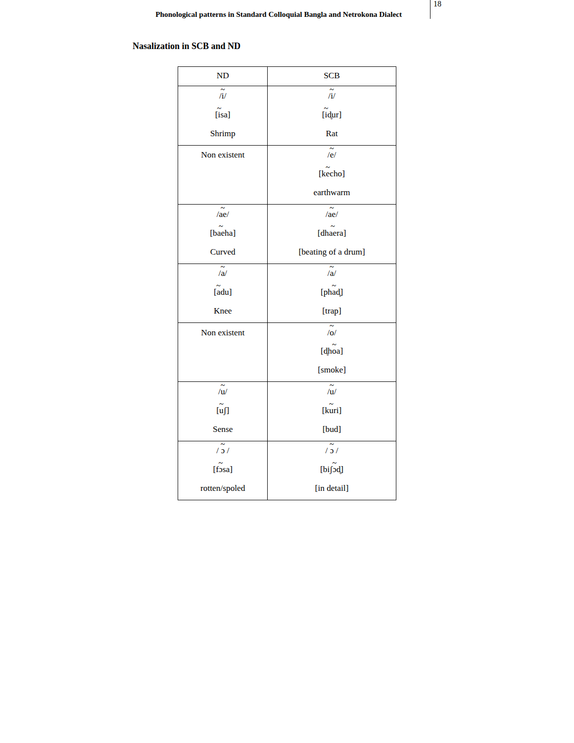18
Phonological patterns in Standard Colloquial Bangla and Netrokona Dialect
Nasalization in SCB and ND
| ND | SCB |
| / i / [ i sa] Shrimp | / i / [ i d̥ur] Rat |
| Non existent | / e / [k e cho] earthwarm |
| / ae / [b ae ha] Curved | / ae / [dh ae ra] [beating of a drum] |
| / a / [ a du] Knee | / a / [ph a d̥] [trap] |
| Non existent | / o / [d̥h o a] [smoke] |
| / u / [ u ʃ] Sense | / u / [k u ri] [bud] |
| / ɔ / [f ɔ sa] rotten/spoled | / ɔ / [biʃ ɔ d̥] [in detail] |